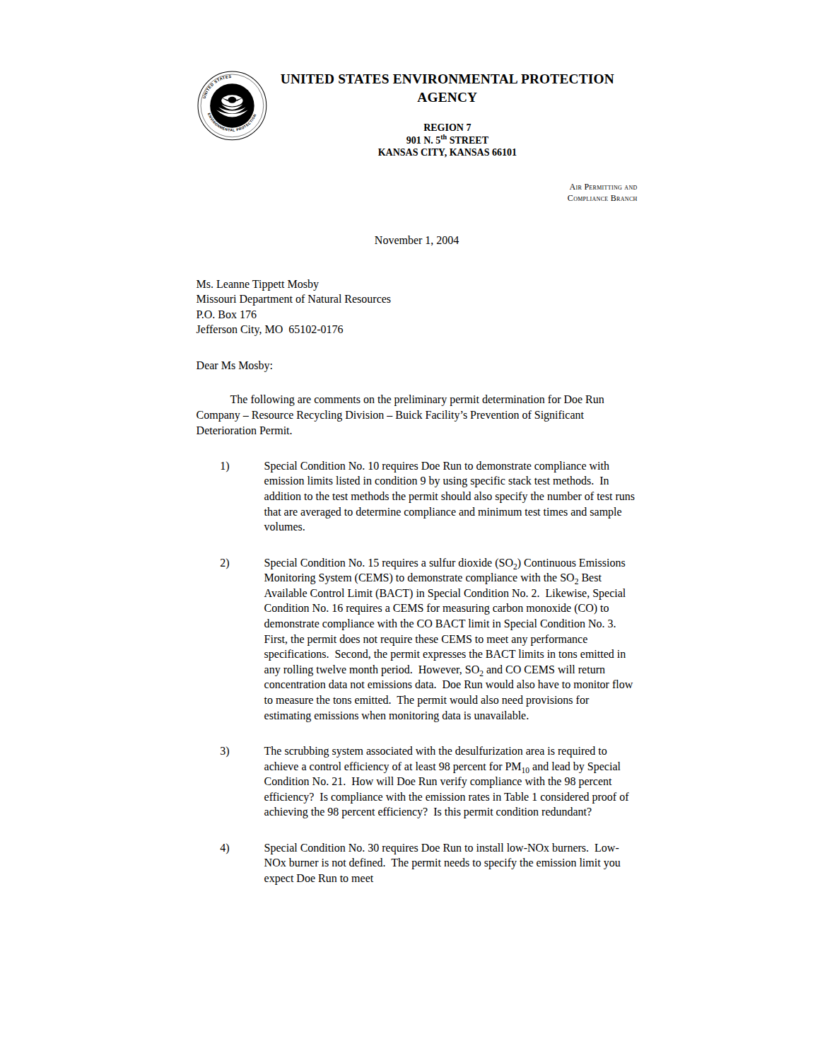UNITED STATES ENVIRONMENTAL PROTECTION
UNITED STATES ENVIRONMENTAL PROTECTION AGENCY
REGION 7 901 N. 5th STREET KANSAS CITY, KANSAS 66101
Air Permitting and
Compliance Branch
November 1, 2004
Ms. Leanne Tippett Mosby
Missouri Department of Natural Resources
P.O. Box 176
Jefferson City, MO 65102-0176
Dear Ms Mosby:
The following are comments on the preliminary permit determination for Doe Run Company – Resource Recycling Division – Buick Facility’s Prevention of Significant Deterioration Permit.
Special Condition No. 10 requires Doe Run to demonstrate compliance with emission limits listed in condition 9 by using specific stack test methods. In addition to the test methods the permit should also specify the number of test runs that are averaged to determine compliance and minimum test times and sample volumes.
Special Condition No. 15 requires a sulfur dioxide (SO2) Continuous Emissions Monitoring System (CEMS) to demonstrate compliance with the SO2 Best Available Control Limit (BACT) in Special Condition No. 2. Likewise, Special Condition No. 16 requires a CEMS for measuring carbon monoxide (CO) to demonstrate compliance with the CO BACT limit in Special Condition No. 3. First, the permit does not require these CEMS to meet any performance specifications. Second, the permit expresses the BACT limits in tons emitted in any rolling twelve month period. However, SO2 and CO CEMS will return concentration data not emissions data. Doe Run would also have to monitor flow to measure the tons emitted. The permit would also need provisions for estimating emissions when monitoring data is unavailable.
The scrubbing system associated with the desulfurization area is required to achieve a control efficiency of at least 98 percent for PM10 and lead by Special Condition No. 21. How will Doe Run verify compliance with the 98 percent efficiency? Is compliance with the emission rates in Table 1 considered proof of achieving the 98 percent efficiency? Is this permit condition redundant?
Special Condition No. 30 requires Doe Run to install low-NOx burners. Low-NOx burner is not defined. The permit needs to specify the emission limit you expect Doe Run to meet